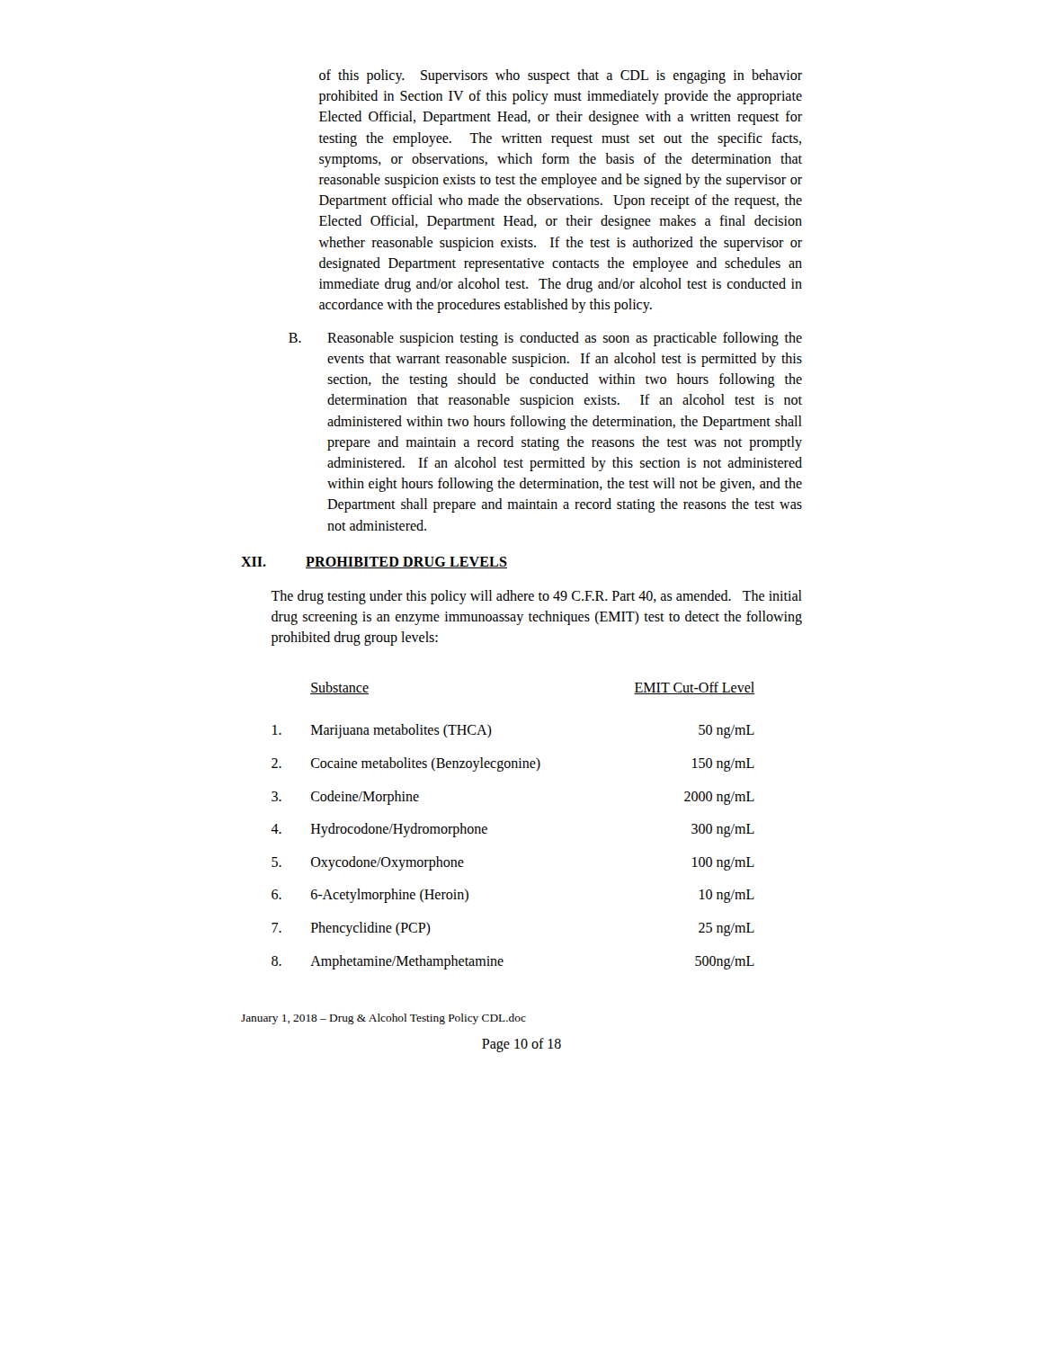of this policy. Supervisors who suspect that a CDL is engaging in behavior prohibited in Section IV of this policy must immediately provide the appropriate Elected Official, Department Head, or their designee with a written request for testing the employee. The written request must set out the specific facts, symptoms, or observations, which form the basis of the determination that reasonable suspicion exists to test the employee and be signed by the supervisor or Department official who made the observations. Upon receipt of the request, the Elected Official, Department Head, or their designee makes a final decision whether reasonable suspicion exists. If the test is authorized the supervisor or designated Department representative contacts the employee and schedules an immediate drug and/or alcohol test. The drug and/or alcohol test is conducted in accordance with the procedures established by this policy.
B.
Reasonable suspicion testing is conducted as soon as practicable following the events that warrant reasonable suspicion. If an alcohol test is permitted by this section, the testing should be conducted within two hours following the determination that reasonable suspicion exists. If an alcohol test is not administered within two hours following the determination, the Department shall prepare and maintain a record stating the reasons the test was not promptly administered. If an alcohol test permitted by this section is not administered within eight hours following the determination, the test will not be given, and the Department shall prepare and maintain a record stating the reasons the test was not administered.
XII.
PROHIBITED DRUG LEVELS
The drug testing under this policy will adhere to 49 C.F.R. Part 40, as amended. The initial drug screening is an enzyme immunoassay techniques (EMIT) test to detect the following prohibited drug group levels:
| | Substance | EMIT Cut-Off Level |
| --- | --- | --- |
| 1. | Marijuana metabolites (THCA) | 50 ng/mL |
| 2. | Cocaine metabolites (Benzoylecgonine) | 150 ng/mL |
| 3. | Codeine/Morphine | 2000 ng/mL |
| 4. | Hydrocodone/Hydromorphone | 300 ng/mL |
| 5. | Oxycodone/Oxymorphone | 100 ng/mL |
| 6. | 6-Acetylmorphine (Heroin) | 10 ng/mL |
| 7. | Phencyclidine (PCP) | 25 ng/mL |
| 8. | Amphetamine/Methamphetamine | 500ng/mL |
January 1, 2018 – Drug & Alcohol Testing Policy CDL.doc
Page 10 of 18